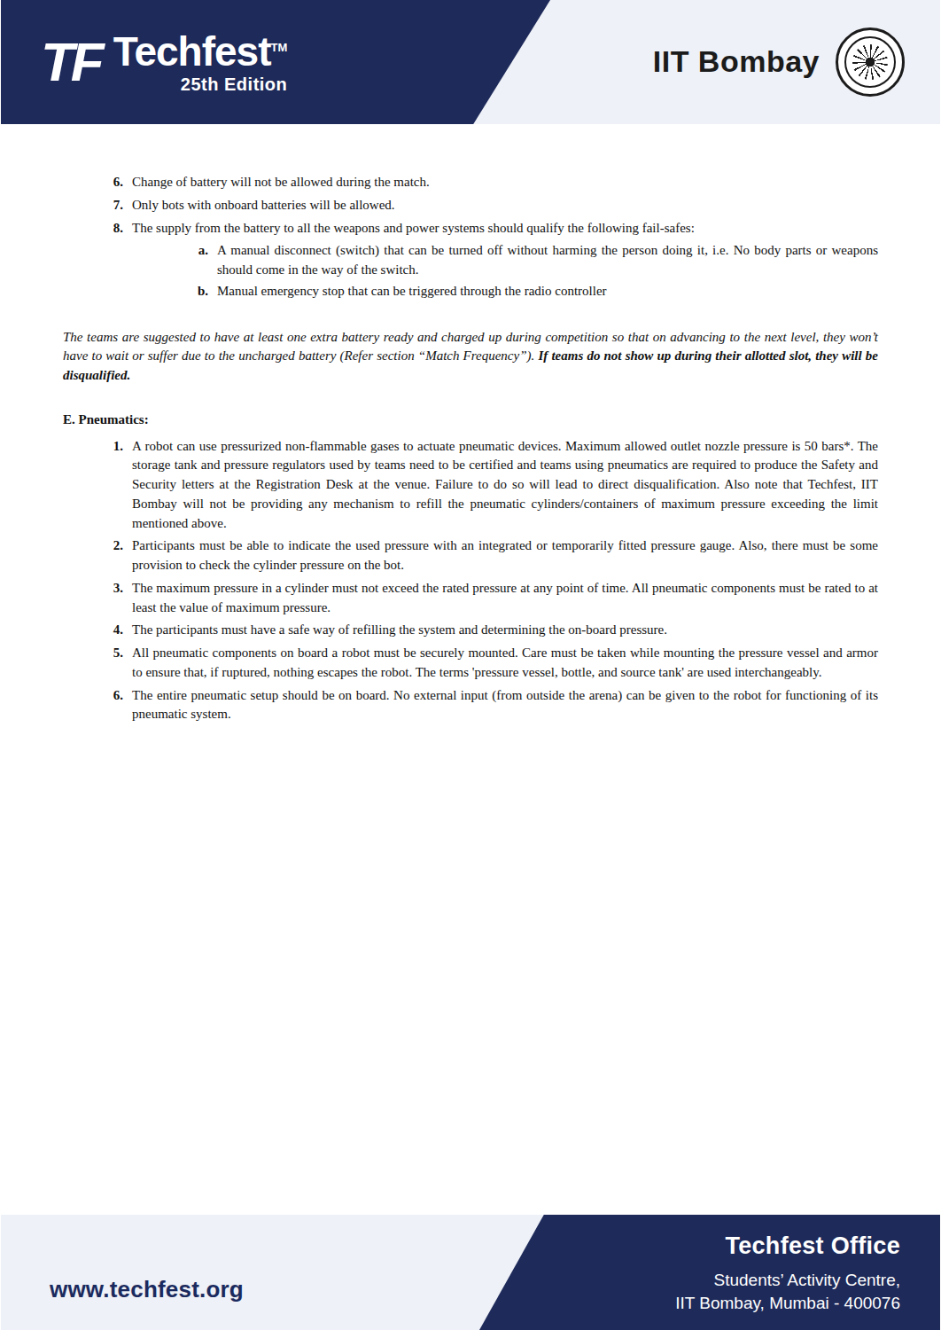TF
TechfestTM
25th Edition
IIT Bombay
6. Change of battery will not be allowed during the match.
7. Only bots with onboard batteries will be allowed.
8. The supply from the battery to all the weapons and power systems should qualify the following fail-safes:
a. A manual disconnect (switch) that can be turned off without harming the person doing it, i.e. No body parts or weapons should come in the way of the switch.
b. Manual emergency stop that can be triggered through the radio controller
The teams are suggested to have at least one extra battery ready and charged up during competition so that on advancing to the next level, they won’t have to wait or suffer due to the uncharged battery (Refer section “Match Frequency”). If teams do not show up during their allotted slot, they will be disqualified.
E. Pneumatics:
1. A robot can use pressurized non-flammable gases to actuate pneumatic devices. Maximum allowed outlet nozzle pressure is 50 bars*. The storage tank and pressure regulators used by teams need to be certified and teams using pneumatics are required to produce the Safety and Security letters at the Registration Desk at the venue. Failure to do so will lead to direct disqualification. Also note that Techfest, IIT Bombay will not be providing any mechanism to refill the pneumatic cylinders/containers of maximum pressure exceeding the limit mentioned above.
2. Participants must be able to indicate the used pressure with an integrated or temporarily fitted pressure gauge. Also, there must be some provision to check the cylinder pressure on the bot.
3. The maximum pressure in a cylinder must not exceed the rated pressure at any point of time. All pneumatic components must be rated to at least the value of maximum pressure.
4. The participants must have a safe way of refilling the system and determining the on-board pressure.
5. All pneumatic components on board a robot must be securely mounted. Care must be taken while mounting the pressure vessel and armor to ensure that, if ruptured, nothing escapes the robot. The terms 'pressure vessel, bottle, and source tank' are used interchangeably.
6. The entire pneumatic setup should be on board. No external input (from outside the arena) can be given to the robot for functioning of its pneumatic system.
Techfest Office
Students’ Activity Centre,
IIT Bombay, Mumbai - 400076
www.techfest.org